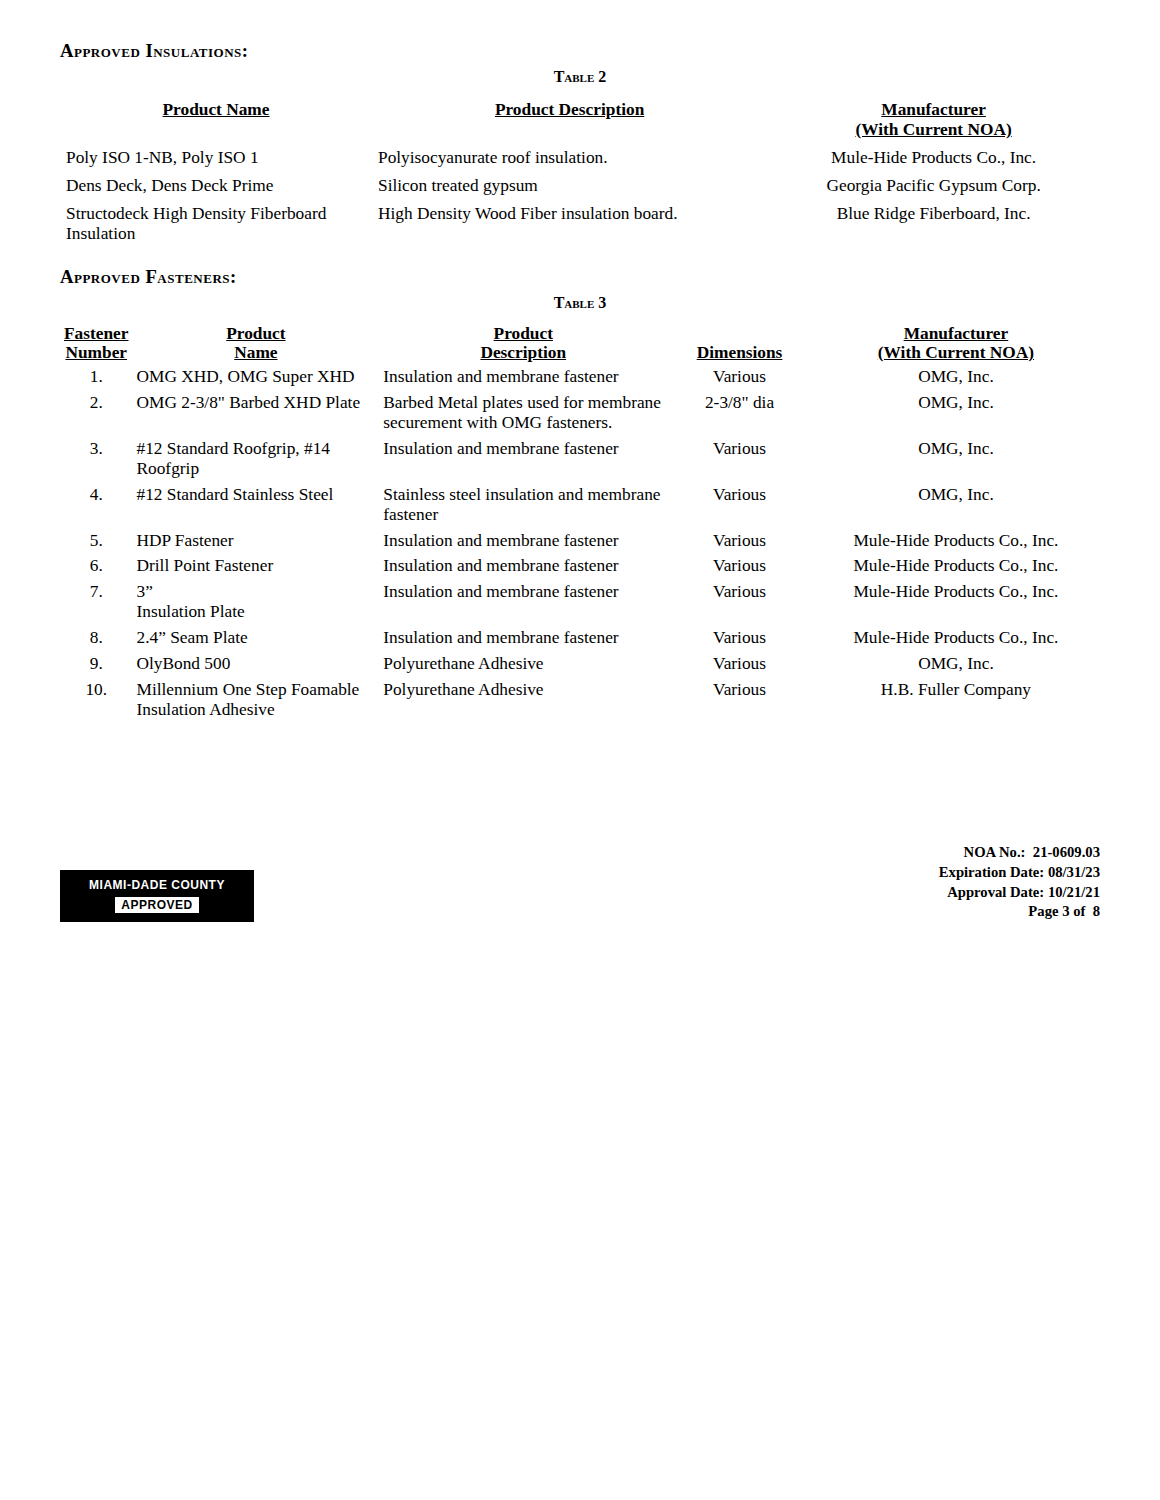Approved Insulations:
Table 2
| Product Name | Product Description | Manufacturer (With Current NOA) |
| --- | --- | --- |
| Poly ISO 1-NB, Poly ISO 1 | Polyisocyanurate roof insulation. | Mule-Hide Products Co., Inc. |
| Dens Deck, Dens Deck Prime | Silicon treated gypsum | Georgia Pacific Gypsum Corp. |
| Structodeck High Density Fiberboard Insulation | High Density Wood Fiber insulation board. | Blue Ridge Fiberboard, Inc. |
Approved Fasteners:
Table 3
| Fastener Number | Product Name | Product Description | Dimensions | Manufacturer (With Current NOA) |
| --- | --- | --- | --- | --- |
| 1. | OMG XHD, OMG Super XHD | Insulation and membrane fastener | Various | OMG, Inc. |
| 2. | OMG 2-3/8" Barbed XHD Plate | Barbed Metal plates used for membrane securement with OMG fasteners. | 2-3/8" dia | OMG, Inc. |
| 3. | #12 Standard Roofgrip, #14 Roofgrip | Insulation and membrane fastener | Various | OMG, Inc. |
| 4. | #12 Standard Stainless Steel | Stainless steel insulation and membrane fastener | Various | OMG, Inc. |
| 5. | HDP Fastener | Insulation and membrane fastener | Various | Mule-Hide Products Co., Inc. |
| 6. | Drill Point Fastener | Insulation and membrane fastener | Various | Mule-Hide Products Co., Inc. |
| 7. | 3” Insulation Plate | Insulation and membrane fastener | Various | Mule-Hide Products Co., Inc. |
| 8. | 2.4” Seam Plate | Insulation and membrane fastener | Various | Mule-Hide Products Co., Inc. |
| 9. | OlyBond 500 | Polyurethane Adhesive | Various | OMG, Inc. |
| 10. | Millennium One Step Foamable Insulation Adhesive | Polyurethane Adhesive | Various | H.B. Fuller Company |
MIAMI-DADE COUNTY
APPROVED
NOA No.: 21-0609.03
Expiration Date: 08/31/23
Approval Date: 10/21/21
Page 3 of 8